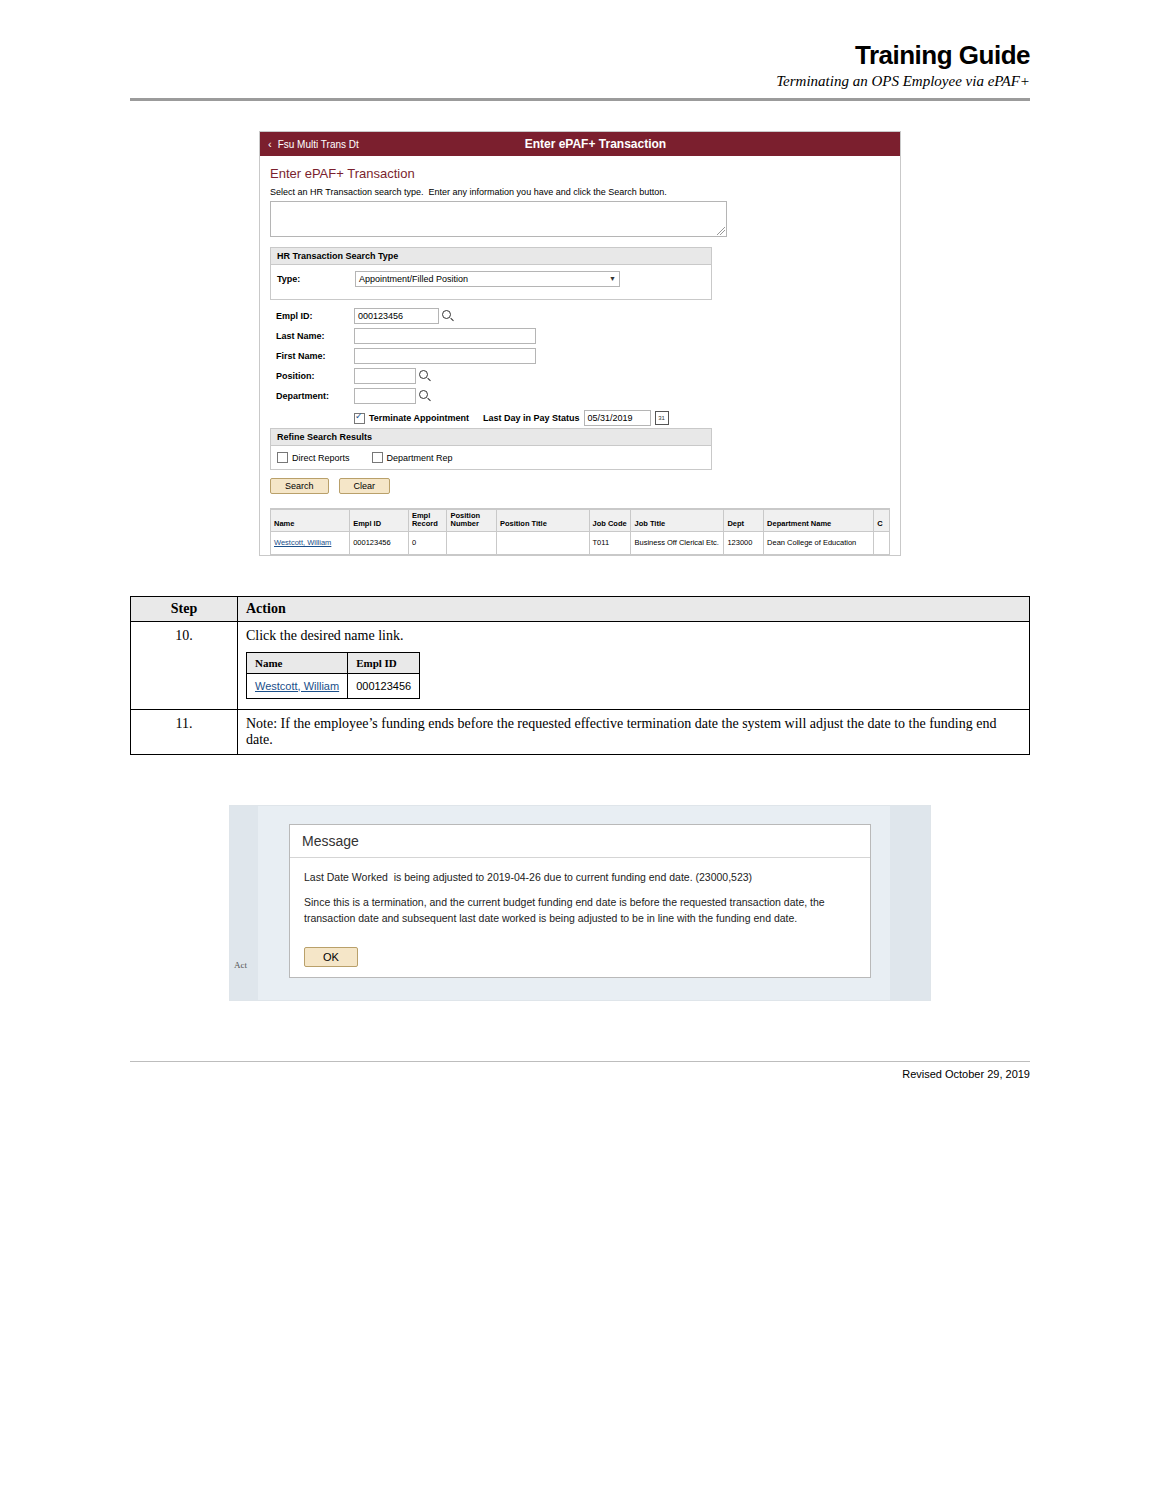Training Guide
Terminating an OPS Employee via ePAF+
‹ Fsu Multi Trans Dt Enter ePAF+ Transaction
Enter ePAF+ Transaction
Select an HR Transaction search type. Enter any information you have and click the Search button.
HR Transaction Search Type
Type:
Appointment/Filled Position
Empl ID:
000123456
Last Name:
First Name:
Position:
Department:
Terminate Appointment Last Day in Pay Status 05/31/2019
Refine Search Results
Direct Reports Department Rep
Search Clear
| Name | Empl ID | Empl Record | Position Number | Position Title | Job Code | Job Title | Dept | Department Name | C |
| --- | --- | --- | --- | --- | --- | --- | --- | --- | --- |
| Westcott, William | 000123456 | 0 | | | T011 | Business Off Clerical Etc. | 123000 | Dean College of Education | |
| Step | Action |
| --- | --- |
| 10. | Click the desired name link. / Name / Empl ID / / --- / --- / / Westcott, William / 000123456 / |
| 11. | Note: If the employee’s funding ends before the requested effective termination date the system will adjust the date to the funding end date. |
Message
Last Date Worked is being adjusted to 2019-04-26 due to current funding end date. (23000,523)
Since this is a termination, and the current budget funding end date is before the requested transaction date, the transaction date and subsequent last date worked is being adjusted to be in line with the funding end date.
OK
Act
Revised October 29, 2019